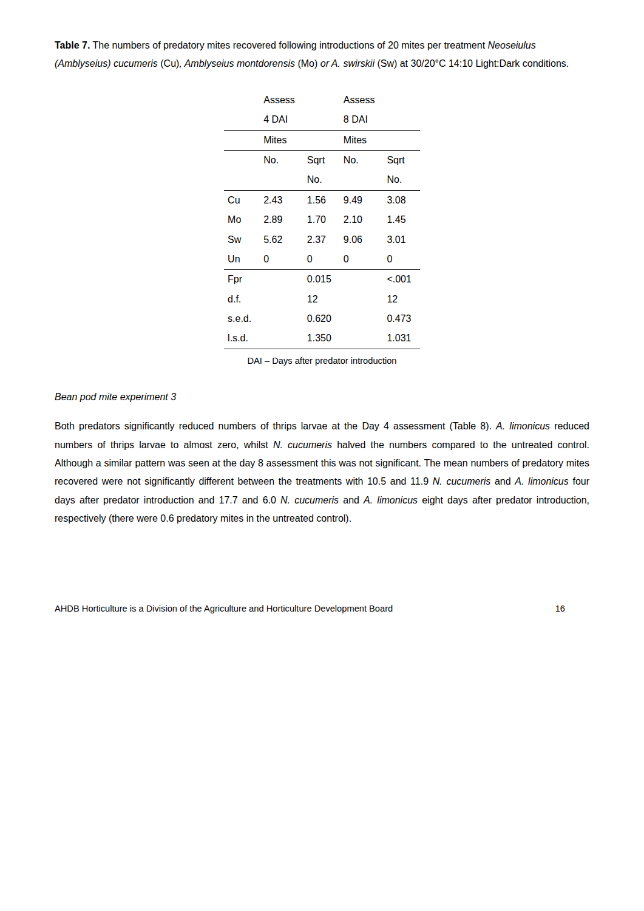Table 7. The numbers of predatory mites recovered following introductions of 20 mites per treatment Neoseiulus (Amblyseius) cucumeris (Cu), Amblyseius montdorensis (Mo) or A. swirskii (Sw) at 30/20°C 14:10 Light:Dark conditions.
| | Assess | | Assess | |
| | 4 DAI | | 8 DAI | |
| | Mites | | Mites | |
| | No. | Sqrt | No. | Sqrt |
| | | No. | | No. |
| Cu | 2.43 | 1.56 | 9.49 | 3.08 |
| Mo | 2.89 | 1.70 | 2.10 | 1.45 |
| Sw | 5.62 | 2.37 | 9.06 | 3.01 |
| Un | 0 | 0 | 0 | 0 |
| Fpr | | 0.015 | | <.001 |
| d.f. | | 12 | | 12 |
| s.e.d. | | 0.620 | | 0.473 |
| l.s.d. | | 1.350 | | 1.031 |
DAI – Days after predator introduction
Bean pod mite experiment 3
Both predators significantly reduced numbers of thrips larvae at the Day 4 assessment (Table 8). A. limonicus reduced numbers of thrips larvae to almost zero, whilst N. cucumeris halved the numbers compared to the untreated control. Although a similar pattern was seen at the day 8 assessment this was not significant. The mean numbers of predatory mites recovered were not significantly different between the treatments with 10.5 and 11.9 N. cucumeris and A. limonicus four days after predator introduction and 17.7 and 6.0 N. cucumeris and A. limonicus eight days after predator introduction, respectively (there were 0.6 predatory mites in the untreated control).
AHDB Horticulture is a Division of the Agriculture and Horticulture Development Board 16